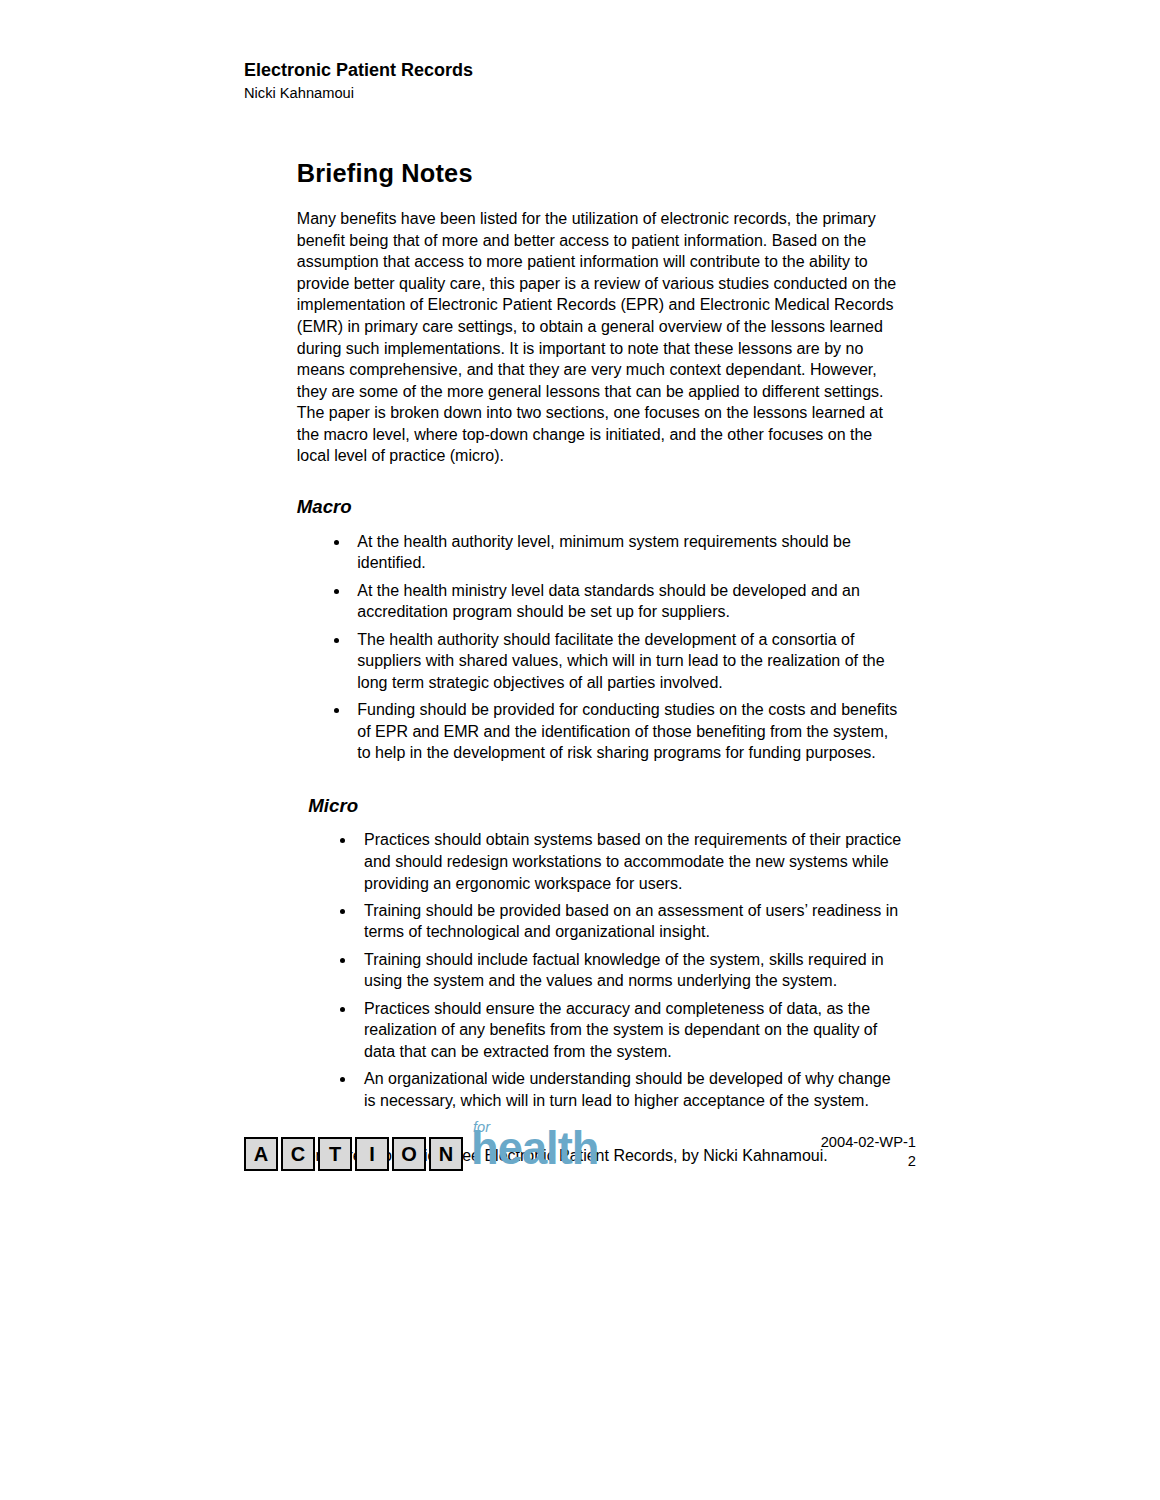Electronic Patient Records
Nicki Kahnamoui
Briefing Notes
Many benefits have been listed for the utilization of electronic records, the primary benefit being that of more and better access to patient information. Based on the assumption that access to more patient information will contribute to the ability to provide better quality care, this paper is a review of various studies conducted on the implementation of Electronic Patient Records (EPR) and Electronic Medical Records (EMR) in primary care settings, to obtain a general overview of the lessons learned during such implementations. It is important to note that these lessons are by no means comprehensive, and that they are very much context dependant. However, they are some of the more general lessons that can be applied to different settings. The paper is broken down into two sections, one focuses on the lessons learned at the macro level, where top-down change is initiated, and the other focuses on the local level of practice (micro).
Macro
At the health authority level, minimum system requirements should be identified.
At the health ministry level data standards should be developed and an accreditation program should be set up for suppliers.
The health authority should facilitate the development of a consortia of suppliers with shared values, which will in turn lead to the realization of the long term strategic objectives of all parties involved.
Funding should be provided for conducting studies on the costs and benefits of EPR and EMR and the identification of those benefiting from the system, to help in the development of risk sharing programs for funding purposes.
Micro
Practices should obtain systems based on the requirements of their practice and should redesign workstations to accommodate the new systems while providing an ergonomic workspace for users.
Training should be provided based on an assessment of users’ readiness in terms of technological and organizational insight.
Training should include factual knowledge of the system, skills required in using the system and the values and norms underlying the system.
Practices should ensure the accuracy and completeness of data, as the realization of any benefits from the system is dependant on the quality of data that can be extracted from the system.
An organizational wide understanding should be developed of why change is necessary, which will in turn lead to higher acceptance of the system.
For more information, see Electronic Patient Records, by Nicki Kahnamoui.
ACTION
for health
2004-02-WP-1
2